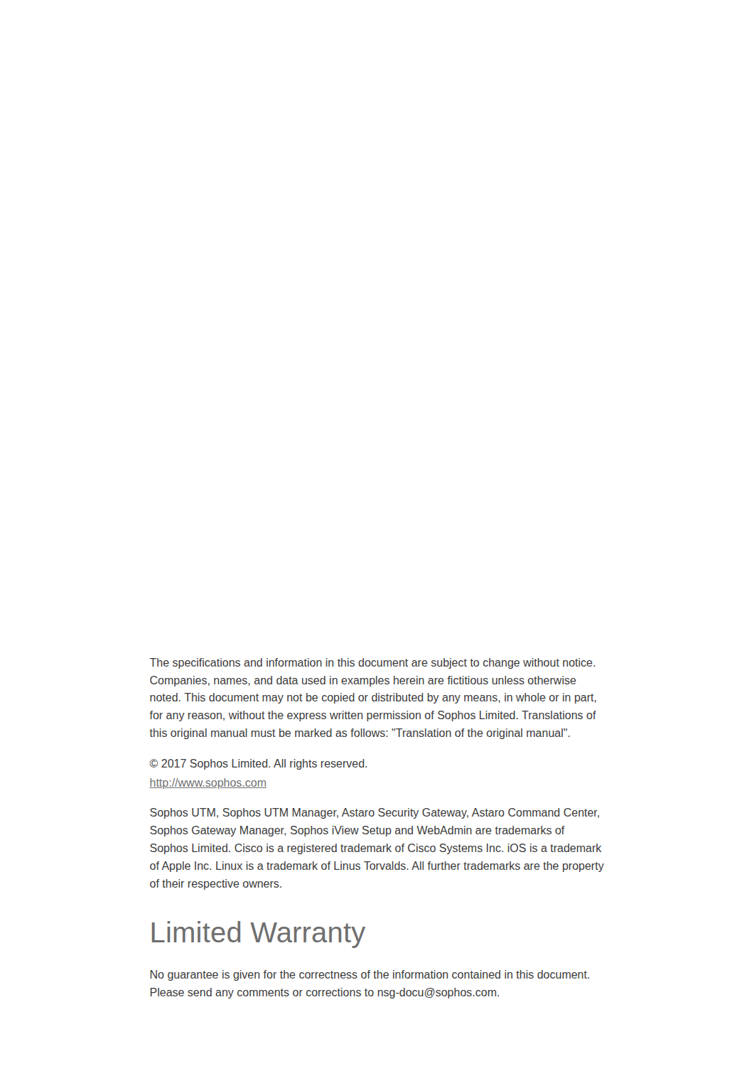The specifications and information in this document are subject to change without notice. Companies, names, and data used in examples herein are fictitious unless otherwise noted. This document may not be copied or distributed by any means, in whole or in part, for any reason, without the express written permission of Sophos Limited. Translations of this original manual must be marked as follows: "Translation of the original manual".
© 2017 Sophos Limited. All rights reserved.
http://www.sophos.com
Sophos UTM, Sophos UTM Manager, Astaro Security Gateway, Astaro Command Center, Sophos Gateway Manager, Sophos iView Setup and WebAdmin are trademarks of Sophos Limited. Cisco is a registered trademark of Cisco Systems Inc. iOS is a trademark of Apple Inc. Linux is a trademark of Linus Torvalds. All further trademarks are the property of their respective owners.
Limited Warranty
No guarantee is given for the correctness of the information contained in this document. Please send any comments or corrections to nsg-docu@sophos.com.